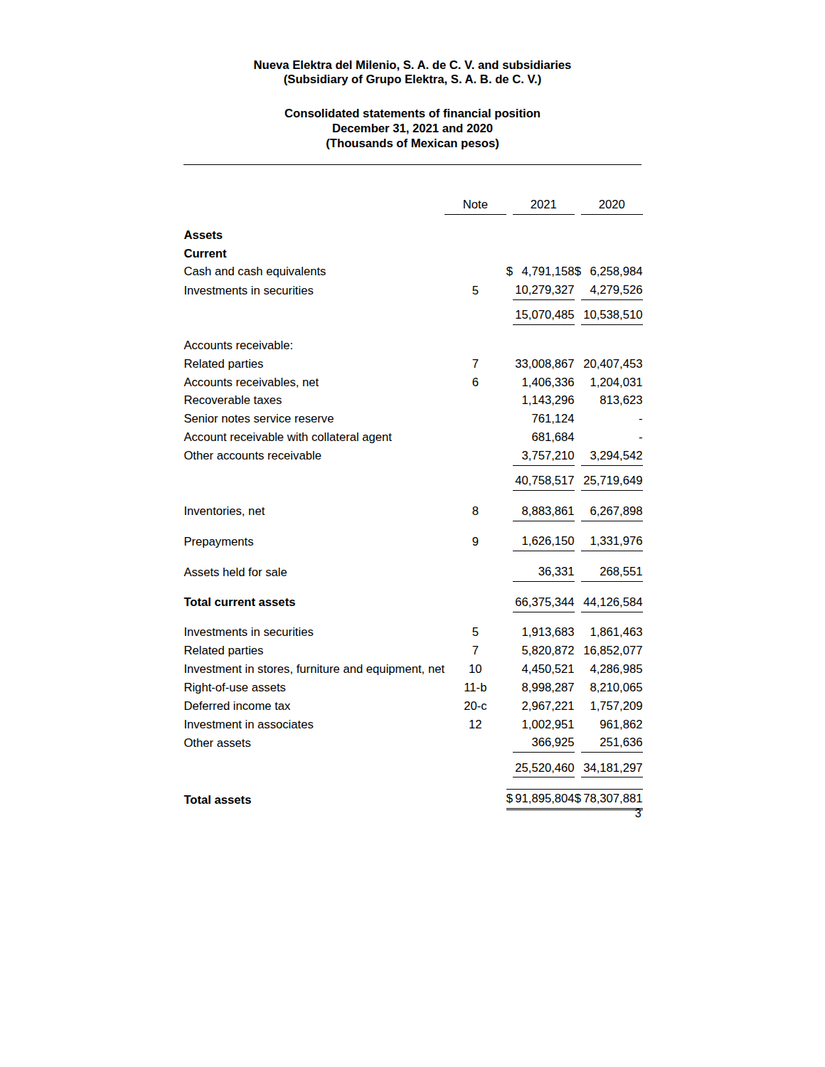Nueva Elektra del Milenio, S. A. de C. V. and subsidiaries
(Subsidiary of Grupo Elektra, S. A. B. de C. V.)
Consolidated statements of financial position
December 31, 2021 and 2020
(Thousands of Mexican pesos)
| | Note | | 2021 | | 2020 |
| Assets | | | | | |
| Current | | | | | |
| Cash and cash equivalents | | $ | 4,791,158 | $ | 6,258,984 |
| Investments in securities | 5 | | 10,279,327 | | 4,279,526 |
| | | | 15,070,485 | | 10,538,510 |
| Accounts receivable: | | | | | |
| Related parties | 7 | | 33,008,867 | | 20,407,453 |
| Accounts receivables, net | 6 | | 1,406,336 | | 1,204,031 |
| Recoverable taxes | | | 1,143,296 | | 813,623 |
| Senior notes service reserve | | | 761,124 | | - |
| Account receivable with collateral agent | | | 681,684 | | - |
| Other accounts receivable | | | 3,757,210 | | 3,294,542 |
| | | | 40,758,517 | | 25,719,649 |
| Inventories, net | 8 | | 8,883,861 | | 6,267,898 |
| Prepayments | 9 | | 1,626,150 | | 1,331,976 |
| Assets held for sale | | | 36,331 | | 268,551 |
| Total current assets | | | 66,375,344 | | 44,126,584 |
| Investments in securities | 5 | | 1,913,683 | | 1,861,463 |
| Related parties | 7 | | 5,820,872 | | 16,852,077 |
| Investment in stores, furniture and equipment, net | 10 | | 4,450,521 | | 4,286,985 |
| Right-of-use assets | 11-b | | 8,998,287 | | 8,210,065 |
| Deferred income tax | 20-c | | 2,967,221 | | 1,757,209 |
| Investment in associates | 12 | | 1,002,951 | | 961,862 |
| Other assets | | | 366,925 | | 251,636 |
| | | | 25,520,460 | | 34,181,297 |
| Total assets | | $ | 91,895,804 | $ | 78,307,881 |
3